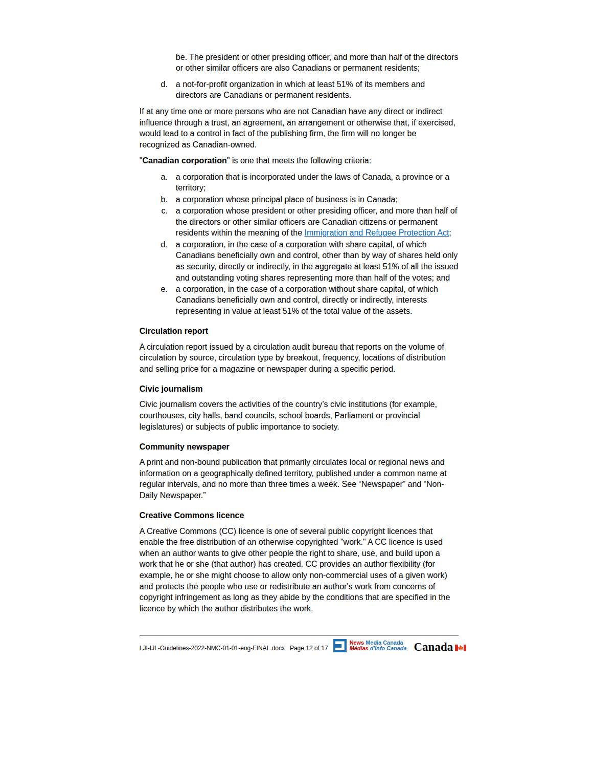be. The president or other presiding officer, and more than half of the directors or other similar officers are also Canadians or permanent residents;
a not-for-profit organization in which at least 51% of its members and directors are Canadians or permanent residents.
If at any time one or more persons who are not Canadian have any direct or indirect influence through a trust, an agreement, an arrangement or otherwise that, if exercised, would lead to a control in fact of the publishing firm, the firm will no longer be recognized as Canadian-owned.
"Canadian corporation" is one that meets the following criteria:
a corporation that is incorporated under the laws of Canada, a province or a territory;
a corporation whose principal place of business is in Canada;
a corporation whose president or other presiding officer, and more than half of the directors or other similar officers are Canadian citizens or permanent residents within the meaning of the Immigration and Refugee Protection Act;
a corporation, in the case of a corporation with share capital, of which Canadians beneficially own and control, other than by way of shares held only as security, directly or indirectly, in the aggregate at least 51% of all the issued and outstanding voting shares representing more than half of the votes; and
a corporation, in the case of a corporation without share capital, of which Canadians beneficially own and control, directly or indirectly, interests representing in value at least 51% of the total value of the assets.
Circulation report
A circulation report issued by a circulation audit bureau that reports on the volume of circulation by source, circulation type by breakout, frequency, locations of distribution and selling price for a magazine or newspaper during a specific period.
Civic journalism
Civic journalism covers the activities of the country’s civic institutions (for example, courthouses, city halls, band councils, school boards, Parliament or provincial legislatures) or subjects of public importance to society.
Community newspaper
A print and non-bound publication that primarily circulates local or regional news and information on a geographically defined territory, published under a common name at regular intervals, and no more than three times a week. See “Newspaper” and “Non-Daily Newspaper.”
Creative Commons licence
A Creative Commons (CC) licence is one of several public copyright licences that enable the free distribution of an otherwise copyrighted "work." A CC licence is used when an author wants to give other people the right to share, use, and build upon a work that he or she (that author) has created. CC provides an author flexibility (for example, he or she might choose to allow only non-commercial uses of a given work) and protects the people who use or redistribute an author's work from concerns of copyright infringement as long as they abide by the conditions that are specified in the licence by which the author distributes the work.
LJI-IJL-Guidelines-2022-NMC-01-01-eng-FINAL.docx
Page 12 of 17
News Media Canada
Médias d'Info Canada
Canada 🍁